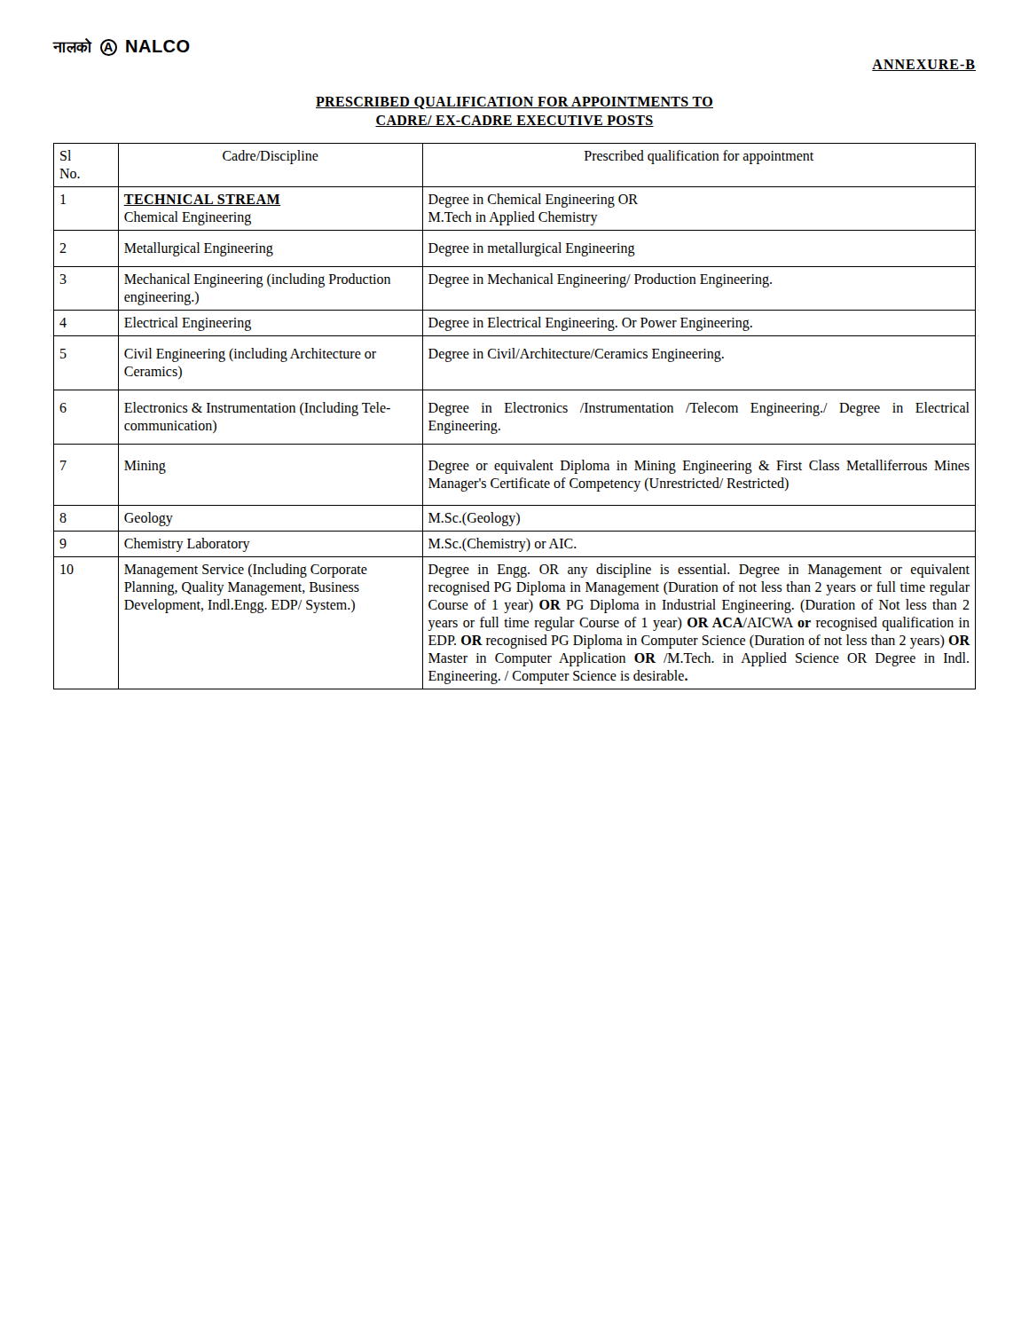नालको A NALCO
ANNEXURE-B
PRESCRIBED QUALIFICATION FOR APPOINTMENTS TO
CADRE/ EX-CADRE EXECUTIVE POSTS
| Sl No. | Cadre/Discipline | Prescribed qualification for appointment |
| --- | --- | --- |
| 1 | TECHNICAL STREAM Chemical Engineering | Degree in Chemical Engineering OR M.Tech in Applied Chemistry |
| 2 | Metallurgical Engineering | Degree in metallurgical Engineering |
| 3 | Mechanical Engineering (including Production engineering.) | Degree in Mechanical Engineering/ Production Engineering. |
| 4 | Electrical Engineering | Degree in Electrical Engineering. Or Power Engineering. |
| 5 | Civil Engineering (including Architecture or Ceramics) | Degree in Civil/Architecture/Ceramics Engineering. |
| 6 | Electronics & Instrumentation (Including Tele-communication) | Degree in Electronics /Instrumentation /Telecom Engineering./ Degree in Electrical Engineering. |
| 7 | Mining | Degree or equivalent Diploma in Mining Engineering & First Class Metalliferrous Mines Manager's Certificate of Competency (Unrestricted/ Restricted) |
| 8 | Geology | M.Sc.(Geology) |
| 9 | Chemistry Laboratory | M.Sc.(Chemistry) or AIC. |
| 10 | Management Service (Including Corporate Planning, Quality Management, Business Development, Indl.Engg. EDP/ System.) | Degree in Engg. OR any discipline is essential. Degree in Management or equivalent recognised PG Diploma in Management (Duration of not less than 2 years or full time regular Course of 1 year) OR PG Diploma in Industrial Engineering. (Duration of Not less than 2 years or full time regular Course of 1 year) OR ACA /AICWA or recognised qualification in EDP. OR recognised PG Diploma in Computer Science (Duration of not less than 2 years) OR Master in Computer Application OR /M.Tech. in Applied Science OR Degree in Indl. Engineering. / Computer Science is desirable . |